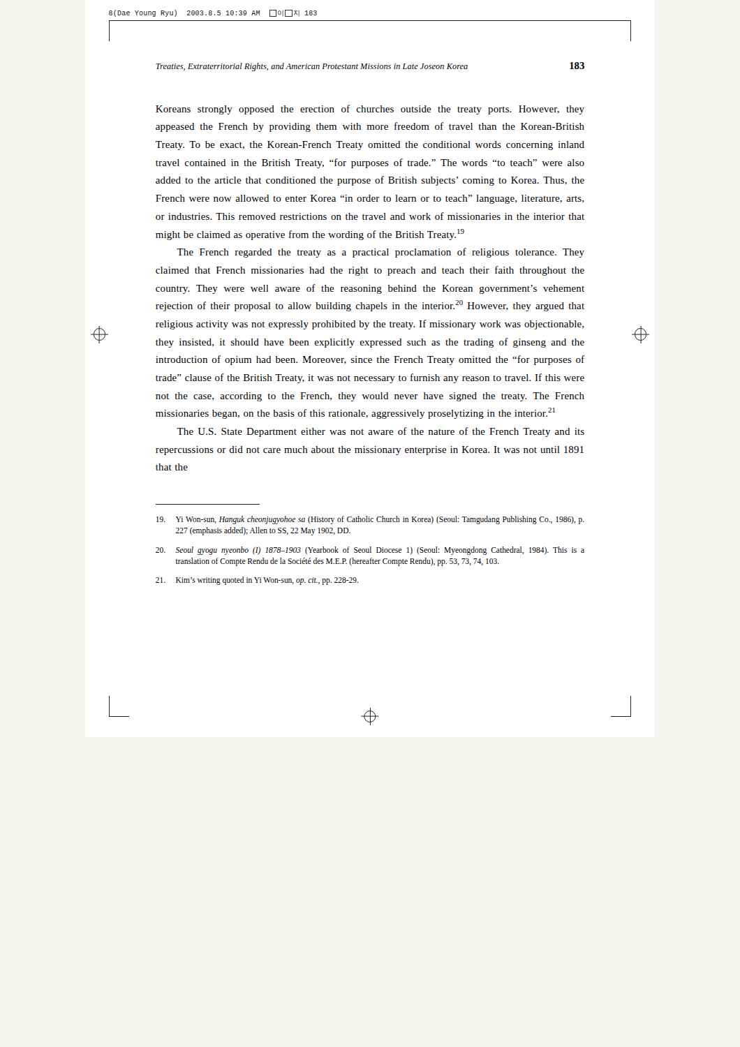8(Dae Young Ryu) 2003.8.5 10:39 AM 이 지 183
Treaties, Extraterritorial Rights, and American Protestant Missions in Late Joseon Korea 183
Koreans strongly opposed the erection of churches outside the treaty ports. However, they appeased the French by providing them with more freedom of travel than the Korean-British Treaty. To be exact, the Korean-French Treaty omitted the conditional words concerning inland travel contained in the British Treaty, “for purposes of trade.” The words “to teach” were also added to the article that conditioned the purpose of British subjects’ coming to Korea. Thus, the French were now allowed to enter Korea “in order to learn or to teach” language, literature, arts, or industries. This removed restrictions on the travel and work of missionaries in the interior that might be claimed as operative from the wording of the British Treaty.19
The French regarded the treaty as a practical proclamation of religious tolerance. They claimed that French missionaries had the right to preach and teach their faith throughout the country. They were well aware of the reasoning behind the Korean government’s vehement rejection of their proposal to allow building chapels in the interior.20 However, they argued that religious activity was not expressly prohibited by the treaty. If missionary work was objectionable, they insisted, it should have been explicitly expressed such as the trading of ginseng and the introduction of opium had been. Moreover, since the French Treaty omitted the “for purposes of trade” clause of the British Treaty, it was not necessary to furnish any reason to travel. If this were not the case, according to the French, they would never have signed the treaty. The French missionaries began, on the basis of this rationale, aggressively proselytizing in the interior.21
The U.S. State Department either was not aware of the nature of the French Treaty and its repercussions or did not care much about the missionary enterprise in Korea. It was not until 1891 that the
19. Yi Won-sun, Hanguk cheonjugyohoe sa (History of Catholic Church in Korea) (Seoul: Tamgudang Publishing Co., 1986), p. 227 (emphasis added); Allen to SS, 22 May 1902, DD.
20. Seoul gyogu nyeonbo (I) 1878–1903 (Yearbook of Seoul Diocese 1) (Seoul: Myeongdong Cathedral, 1984). This is a translation of Compte Rendu de la Société des M.E.P. (hereafter Compte Rendu), pp. 53, 73, 74, 103.
21. Kim’s writing quoted in Yi Won-sun, op. cit., pp. 228-29.